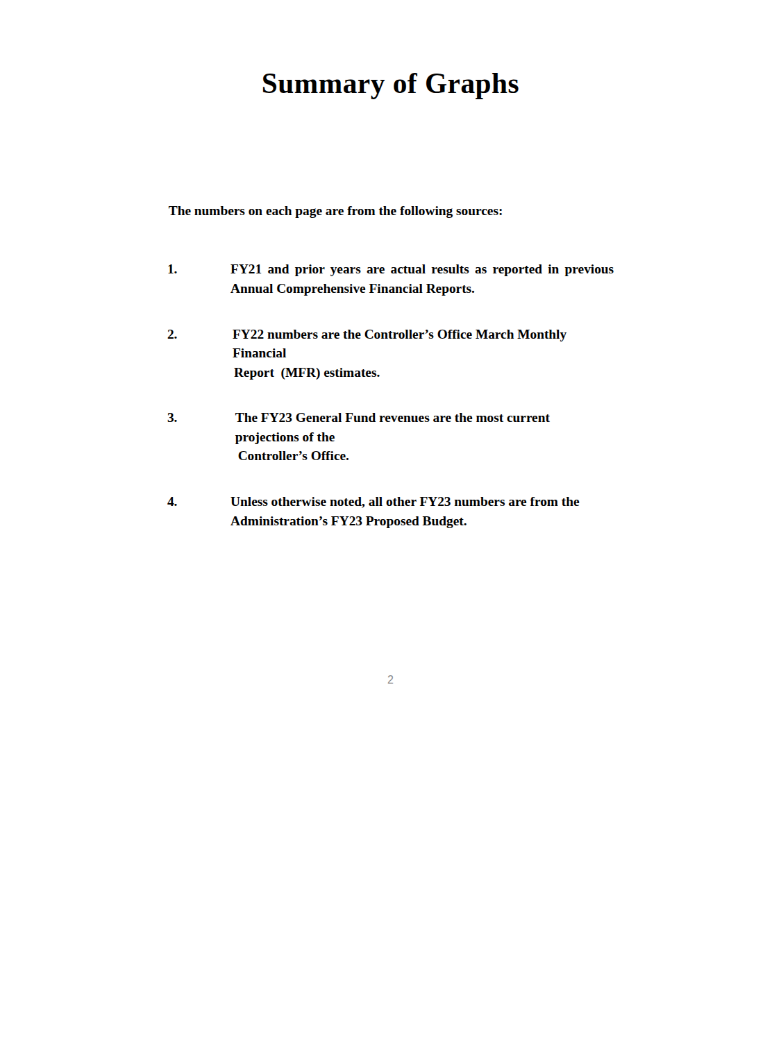Summary of Graphs
The numbers on each page are from the following sources:
FY21 and prior years are actual results as reported in previous Annual Comprehensive Financial Reports.
FY22 numbers are the Controller’s Office March Monthly FinancialReport (MFR) estimates.
The FY23 General Fund revenues are the most current projections of theController’s Office.
Unless otherwise noted, all other FY23 numbers are from theAdministration’s FY23 Proposed Budget.
2